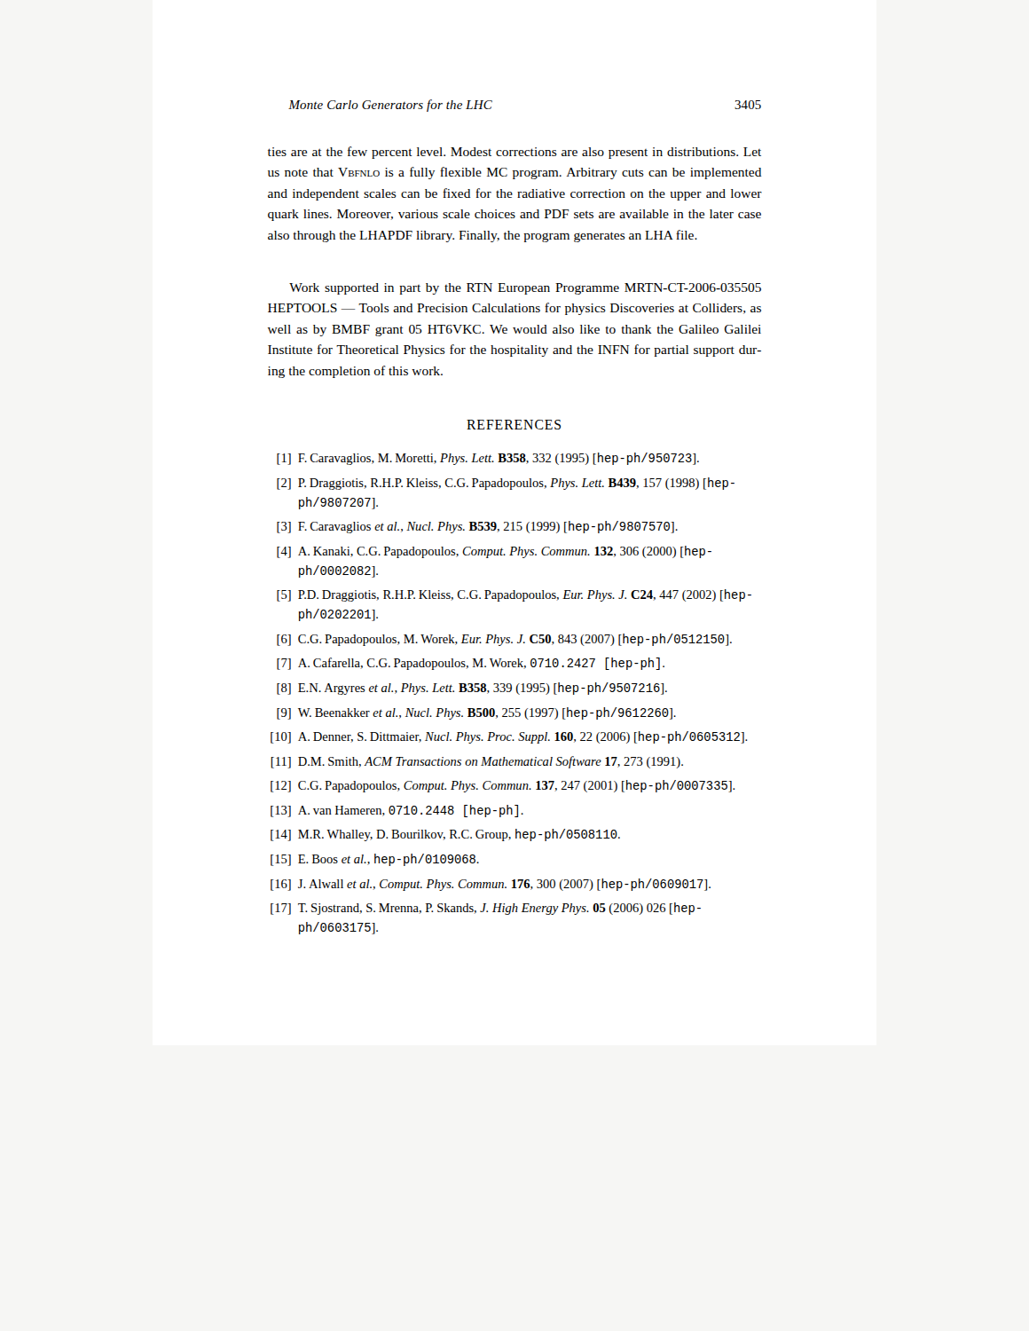Monte Carlo Generators for the LHC 3405
ties are at the few percent level. Modest corrections are also present in distributions. Let us note that Vbfnlo is a fully flexible MC program. Arbitrary cuts can be implemented and independent scales can be fixed for the radiative correction on the upper and lower quark lines. Moreover, various scale choices and PDF sets are available in the later case also through the LHAPDF library. Finally, the program generates an LHA file.
Work supported in part by the RTN European Programme MRTN-CT-2006-035505 HEPTOOLS — Tools and Precision Calculations for physics Discoveries at Colliders, as well as by BMBF grant 05 HT6VKC. We would also like to thank the Galileo Galilei Institute for Theoretical Physics for the hospitality and the INFN for partial support during the completion of this work.
REFERENCES
[1] F. Caravaglios, M. Moretti, Phys. Lett. B358, 332 (1995) [hep-ph/950723].
[2] P. Draggiotis, R.H.P. Kleiss, C.G. Papadopoulos, Phys. Lett. B439, 157 (1998) [hep-ph/9807207].
[3] F. Caravaglios et al., Nucl. Phys. B539, 215 (1999) [hep-ph/9807570].
[4] A. Kanaki, C.G. Papadopoulos, Comput. Phys. Commun. 132, 306 (2000) [hep-ph/0002082].
[5] P.D. Draggiotis, R.H.P. Kleiss, C.G. Papadopoulos, Eur. Phys. J. C24, 447 (2002) [hep-ph/0202201].
[6] C.G. Papadopoulos, M. Worek, Eur. Phys. J. C50, 843 (2007) [hep-ph/0512150].
[7] A. Cafarella, C.G. Papadopoulos, M. Worek, 0710.2427 [hep-ph].
[8] E.N. Argyres et al., Phys. Lett. B358, 339 (1995) [hep-ph/9507216].
[9] W. Beenakker et al., Nucl. Phys. B500, 255 (1997) [hep-ph/9612260].
[10] A. Denner, S. Dittmaier, Nucl. Phys. Proc. Suppl. 160, 22 (2006) [hep-ph/0605312].
[11] D.M. Smith, ACM Transactions on Mathematical Software 17, 273 (1991).
[12] C.G. Papadopoulos, Comput. Phys. Commun. 137, 247 (2001) [hep-ph/0007335].
[13] A. van Hameren, 0710.2448 [hep-ph].
[14] M.R. Whalley, D. Bourilkov, R.C. Group, hep-ph/0508110.
[15] E. Boos et al., hep-ph/0109068.
[16] J. Alwall et al., Comput. Phys. Commun. 176, 300 (2007) [hep-ph/0609017].
[17] T. Sjostrand, S. Mrenna, P. Skands, J. High Energy Phys. 05 (2006) 026 [hep-ph/0603175].